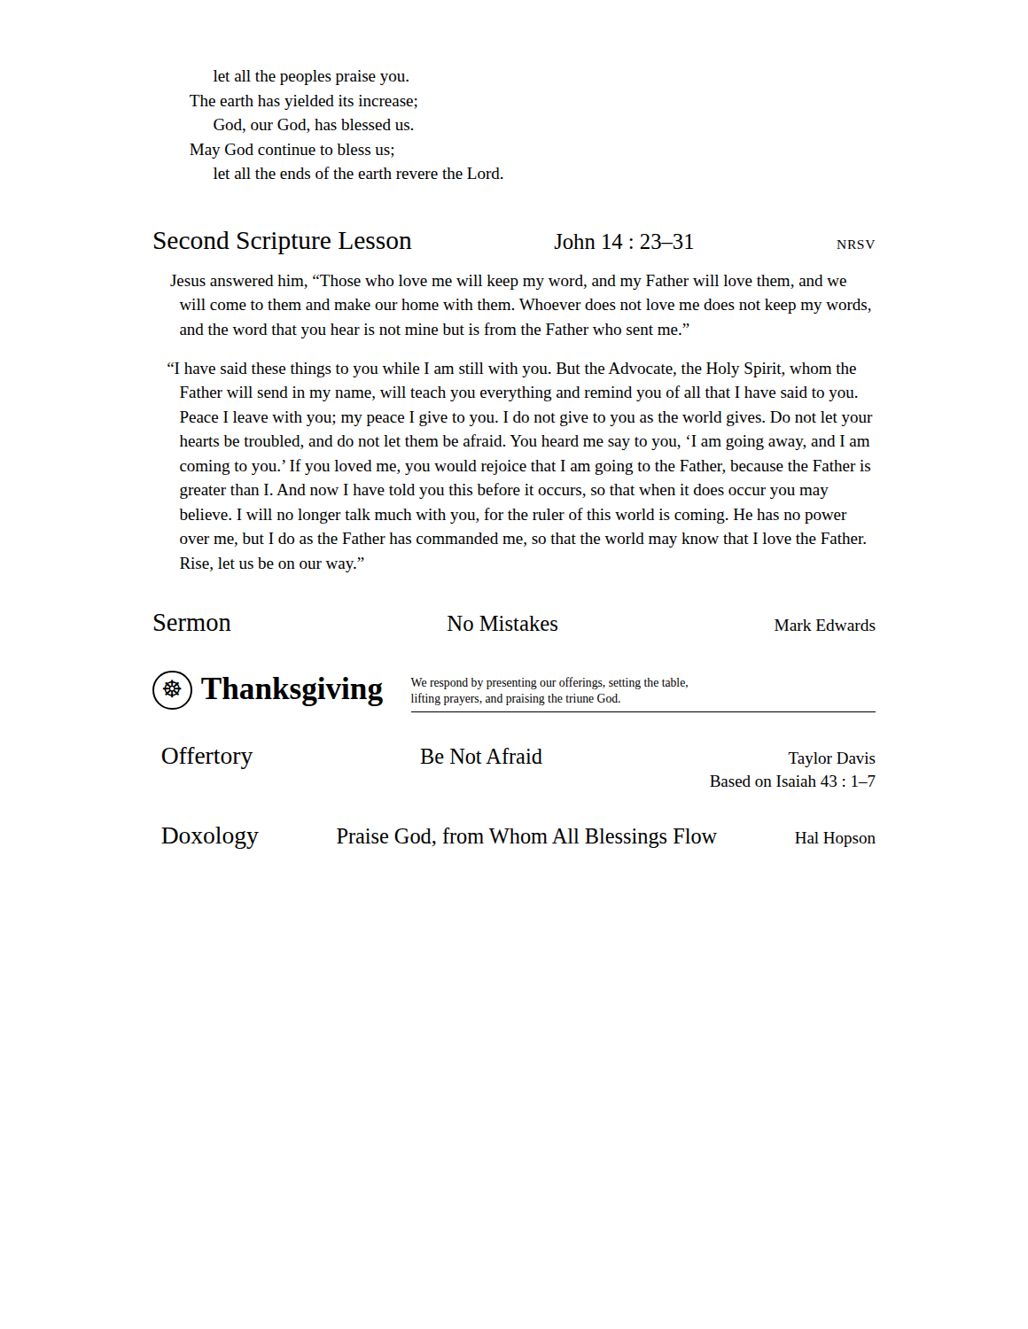let all the peoples praise you.
The earth has yielded its increase;
God, our God, has blessed us.
May God continue to bless us;
let all the ends of the earth revere the Lord.
Second Scripture Lesson
John 14 : 23–31
NRSV
Jesus answered him, “Those who love me will keep my word, and my Father will love them, and we will come to them and make our home with them. Whoever does not love me does not keep my words, and the word that you hear is not mine but is from the Father who sent me.”
“I have said these things to you while I am still with you. But the Advocate, the Holy Spirit, whom the Father will send in my name, will teach you everything and remind you of all that I have said to you. Peace I leave with you; my peace I give to you. I do not give to you as the world gives. Do not let your hearts be troubled, and do not let them be afraid. You heard me say to you, ‘I am going away, and I am coming to you.’ If you loved me, you would rejoice that I am going to the Father, because the Father is greater than I. And now I have told you this before it occurs, so that when it does occur you may believe. I will no longer talk much with you, for the ruler of this world is coming. He has no power over me, but I do as the Father has commanded me, so that the world may know that I love the Father. Rise, let us be on our way.”
Sermon
No Mistakes
Mark Edwards
☸
Thanksgiving
We respond by presenting our offerings, setting the table,
lifting prayers, and praising the triune God.
Offertory
Be Not Afraid
Taylor Davis
Based on Isaiah 43 : 1–7
Doxology
Praise God, from Whom All Blessings Flow
Hal Hopson